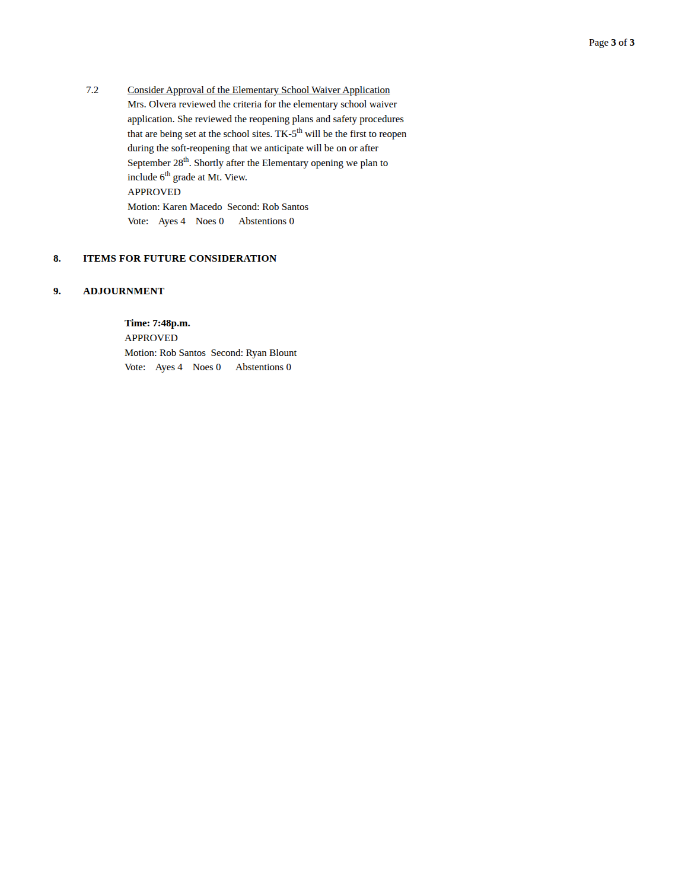Page 3 of 3
7.2
Consider Approval of the Elementary School Waiver Application
Mrs. Olvera reviewed the criteria for the elementary school waiver application. She reviewed the reopening plans and safety procedures that are being set at the school sites. TK-5th will be the first to reopen during the soft-reopening that we anticipate will be on or after September 28th. Shortly after the Elementary opening we plan to include 6th grade at Mt. View.
APPROVED
Motion: Karen Macedo Second: Rob Santos
Vote: Ayes 4 Noes 0 Abstentions 0
8.
ITEMS FOR FUTURE CONSIDERATION
9.
ADJOURNMENT
Time: 7:48p.m.
APPROVED
Motion: Rob Santos Second: Ryan Blount
Vote: Ayes 4 Noes 0 Abstentions 0